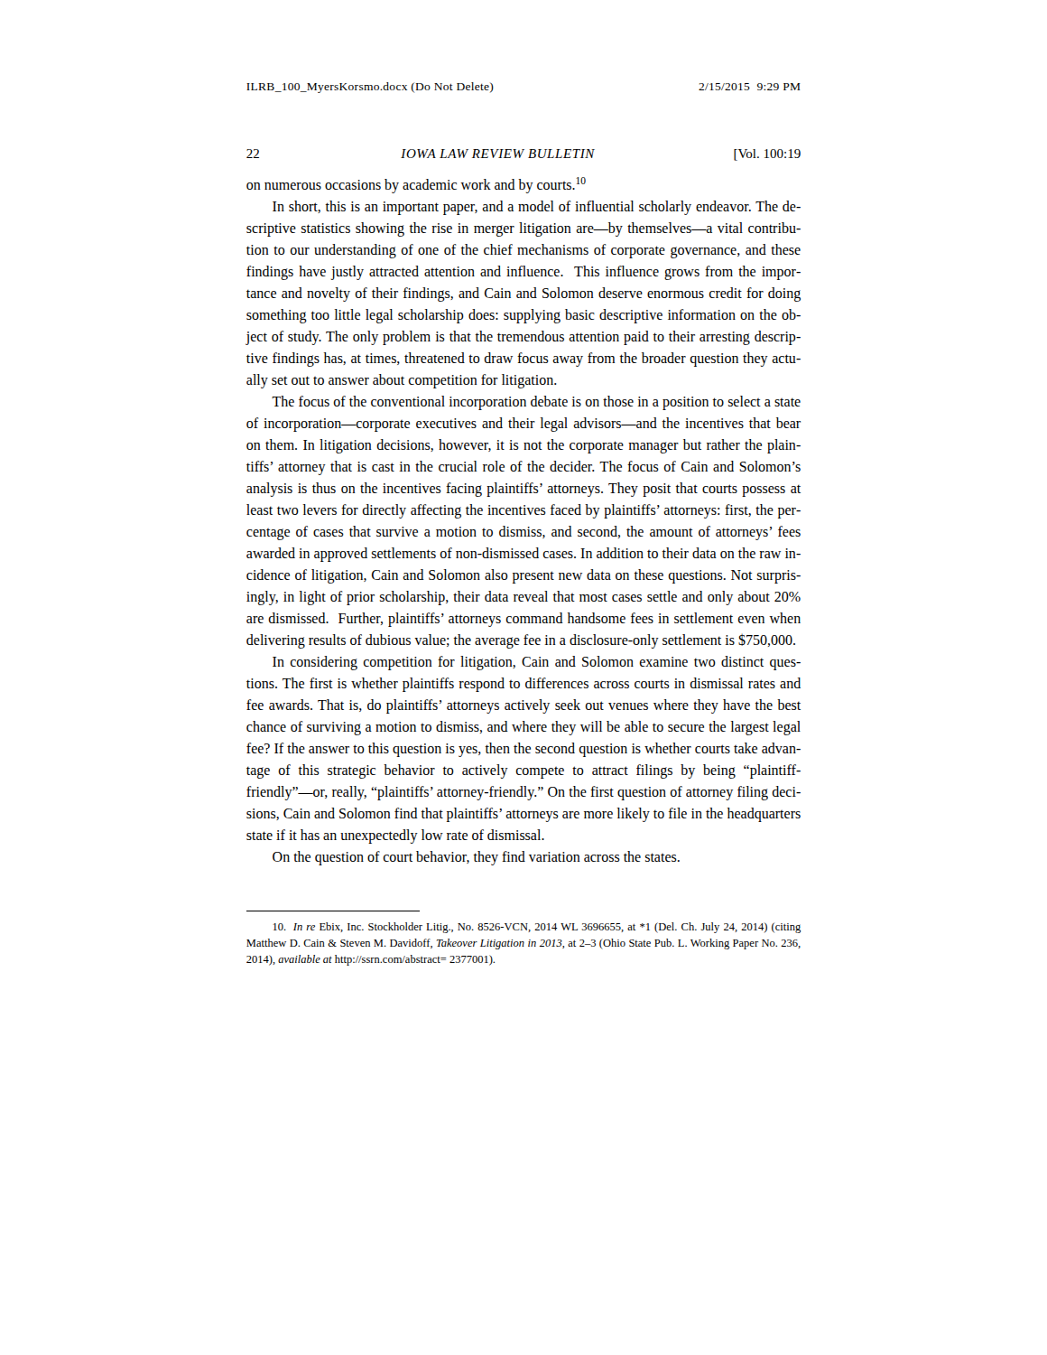ILRB_100_MyersKorsmo.docx (Do Not Delete) 2/15/2015 9:29 PM
22 IOWA LAW REVIEW BULLETIN [Vol. 100:19
on numerous occasions by academic work and by courts.10
In short, this is an important paper, and a model of influential scholarly endeavor. The descriptive statistics showing the rise in merger litigation are—by themselves—a vital contribution to our understanding of one of the chief mechanisms of corporate governance, and these findings have justly attracted attention and influence. This influence grows from the importance and novelty of their findings, and Cain and Solomon deserve enormous credit for doing something too little legal scholarship does: supplying basic descriptive information on the object of study. The only problem is that the tremendous attention paid to their arresting descriptive findings has, at times, threatened to draw focus away from the broader question they actually set out to answer about competition for litigation.
The focus of the conventional incorporation debate is on those in a position to select a state of incorporation—corporate executives and their legal advisors—and the incentives that bear on them. In litigation decisions, however, it is not the corporate manager but rather the plaintiffs’ attorney that is cast in the crucial role of the decider. The focus of Cain and Solomon’s analysis is thus on the incentives facing plaintiffs’ attorneys. They posit that courts possess at least two levers for directly affecting the incentives faced by plaintiffs’ attorneys: first, the percentage of cases that survive a motion to dismiss, and second, the amount of attorneys’ fees awarded in approved settlements of non-dismissed cases. In addition to their data on the raw incidence of litigation, Cain and Solomon also present new data on these questions. Not surprisingly, in light of prior scholarship, their data reveal that most cases settle and only about 20% are dismissed. Further, plaintiffs’ attorneys command handsome fees in settlement even when delivering results of dubious value; the average fee in a disclosure-only settlement is $750,000.
In considering competition for litigation, Cain and Solomon examine two distinct questions. The first is whether plaintiffs respond to differences across courts in dismissal rates and fee awards. That is, do plaintiffs’ attorneys actively seek out venues where they have the best chance of surviving a motion to dismiss, and where they will be able to secure the largest legal fee? If the answer to this question is yes, then the second question is whether courts take advantage of this strategic behavior to actively compete to attract filings by being “plaintiff-friendly”—or, really, “plaintiffs’ attorney-friendly.” On the first question of attorney filing decisions, Cain and Solomon find that plaintiffs’ attorneys are more likely to file in the headquarters state if it has an unexpectedly low rate of dismissal.
On the question of court behavior, they find variation across the states.
10. In re Ebix, Inc. Stockholder Litig., No. 8526-VCN, 2014 WL 3696655, at *1 (Del. Ch. July 24, 2014) (citing Matthew D. Cain & Steven M. Davidoff, Takeover Litigation in 2013, at 2–3 (Ohio State Pub. L. Working Paper No. 236, 2014), available at http://ssrn.com/abstract= 2377001).